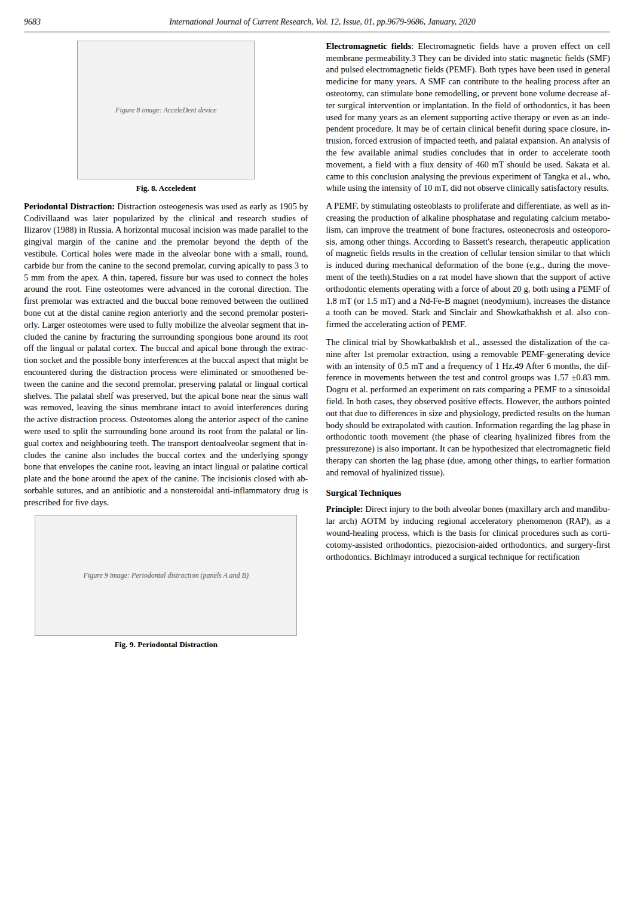9683 International Journal of Current Research, Vol. 12, Issue, 01, pp.9679-9686, January, 2020
Figure 8 image: AcceleDent device
Fig. 8. Acceledent
Periodontal Distraction: Distraction osteogenesis was used as early as 1905 by Codivillaand was later popularized by the clinical and research studies of Ilizarov (1988) in Russia. A horizontal mucosal incision was made parallel to the gingival margin of the canine and the premolar beyond the depth of the vestibule. Cortical holes were made in the alveolar bone with a small, round, carbide bur from the canine to the second premolar, curving apically to pass 3 to 5 mm from the apex. A thin, tapered, fissure bur was used to connect the holes around the root. Fine osteotomes were advanced in the coronal direction. The first premolar was extracted and the buccal bone removed between the outlined bone cut at the distal canine region anteriorly and the second premolar posteriorly. Larger osteotomes were used to fully mobilize the alveolar segment that included the canine by fracturing the surrounding spongious bone around its root off the lingual or palatal cortex. The buccal and apical bone through the extraction socket and the possible bony interferences at the buccal aspect that might be encountered during the distraction process were eliminated or smoothened between the canine and the second premolar, preserving palatal or lingual cortical shelves. The palatal shelf was preserved, but the apical bone near the sinus wall was removed, leaving the sinus membrane intact to avoid interferences during the active distraction process. Osteotomes along the anterior aspect of the canine were used to split the surrounding bone around its root from the palatal or lingual cortex and neighbouring teeth. The transport dentoalveolar segment that includes the canine also includes the buccal cortex and the underlying spongy bone that envelopes the canine root, leaving an intact lingual or palatine cortical plate and the bone around the apex of the canine. The incisionis closed with absorbable sutures, and an antibiotic and a nonsteroidal anti-inflammatory drug is prescribed for five days.
Figure 9 image: Periodontal distraction (panels A and B)
Fig. 9. Periodontal Distraction
Electromagnetic fields: Electromagnetic fields have a proven effect on cell membrane permeability.3 They can be divided into static magnetic fields (SMF) and pulsed electromagnetic fields (PEMF). Both types have been used in general medicine for many years. A SMF can contribute to the healing process after an osteotomy, can stimulate bone remodelling, or prevent bone volume decrease after surgical intervention or implantation. In the field of orthodontics, it has been used for many years as an element supporting active therapy or even as an independent procedure. It may be of certain clinical benefit during space closure, intrusion, forced extrusion of impacted teeth, and palatal expansion. An analysis of the few available animal studies concludes that in order to accelerate tooth movement, a field with a flux density of 460 mT should be used. Sakata et al. came to this conclusion analysing the previous experiment of Tangka et al., who, while using the intensity of 10 mT, did not observe clinically satisfactory results.
A PEMF, by stimulating osteoblasts to proliferate and differentiate, as well as increasing the production of alkaline phosphatase and regulating calcium metabolism, can improve the treatment of bone fractures, osteonecrosis and osteoporosis, among other things. According to Bassett's research, therapeutic application of magnetic fields results in the creation of cellular tension similar to that which is induced during mechanical deformation of the bone (e.g., during the movement of the teeth).Studies on a rat model have shown that the support of active orthodontic elements operating with a force of about 20 g, both using a PEMF of 1.8 mT (or 1.5 mT) and a Nd-Fe-B magnet (neodymium), increases the distance a tooth can be moved. Stark and Sinclair and Showkatbakhsh et al. also confirmed the accelerating action of PEMF.
The clinical trial by Showkatbakhsh et al., assessed the distalization of the canine after 1st premolar extraction, using a removable PEMF-generating device with an intensity of 0.5 mT and a frequency of 1 Hz.49 After 6 months, the difference in movements between the test and control groups was 1.57 ±0.83 mm. Dogru et al. performed an experiment on rats comparing a PEMF to a sinusoidal field. In both cases, they observed positive effects. However, the authors pointed out that due to differences in size and physiology, predicted results on the human body should be extrapolated with caution. Information regarding the lag phase in orthodontic tooth movement (the phase of clearing hyalinized fibres from the pressurezone) is also important. It can be hypothesized that electromagnetic field therapy can shorten the lag phase (due, among other things, to earlier formation and removal of hyalinized tissue).
Surgical Techniques
Principle: Direct injury to the both alveolar bones (maxillary arch and mandibular arch) AOTM by inducing regional acceleratory phenomenon (RAP), as a wound-healing process, which is the basis for clinical procedures such as corticotomy-assisted orthodontics, piezocision-aided orthodontics, and surgery-first orthodontics. Bichlmayr introduced a surgical technique for rectification